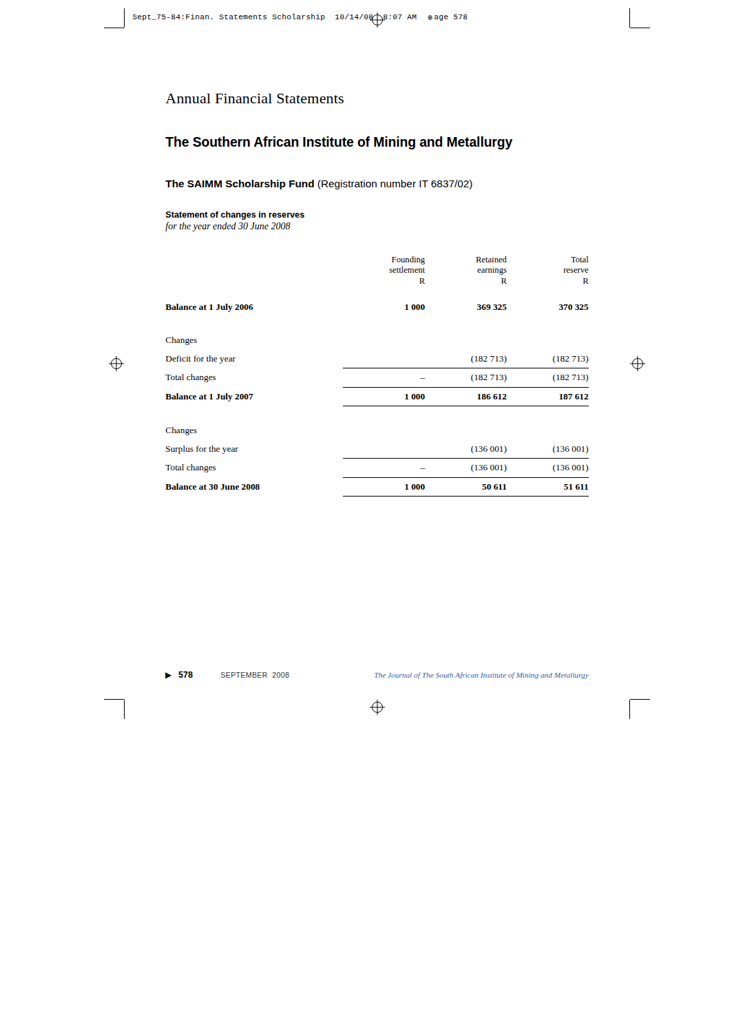Sept_75-84:Finan. Statements Scholarship 10/14/08 8:07 AM ⊕age 578
Annual Financial Statements
The Southern African Institute of Mining and Metallurgy
The SAIMM Scholarship Fund (Registration number IT 6837/02)
Statement of changes in reserves
for the year ended 30 June 2008
| | Founding settlement R | Retained earnings R | Total reserve R |
| --- | --- | --- | --- |
| Balance at 1 July 2006 | 1 000 | 369 325 | 370 325 |
| Changes | | | |
| Deficit for the year | | (182 713) | (182 713) |
| Total changes | – | (182 713) | (182 713) |
| Balance at 1 July 2007 | 1 000 | 186 612 | 187 612 |
| Changes | | | |
| Surplus for the year | | (136 001) | (136 001) |
| Total changes | – | (136 001) | (136 001) |
| Balance at 30 June 2008 | 1 000 | 50 611 | 51 611 |
▶ 578 SEPTEMBER 2008 The Journal of The South African Institute of Mining and Metallurgy